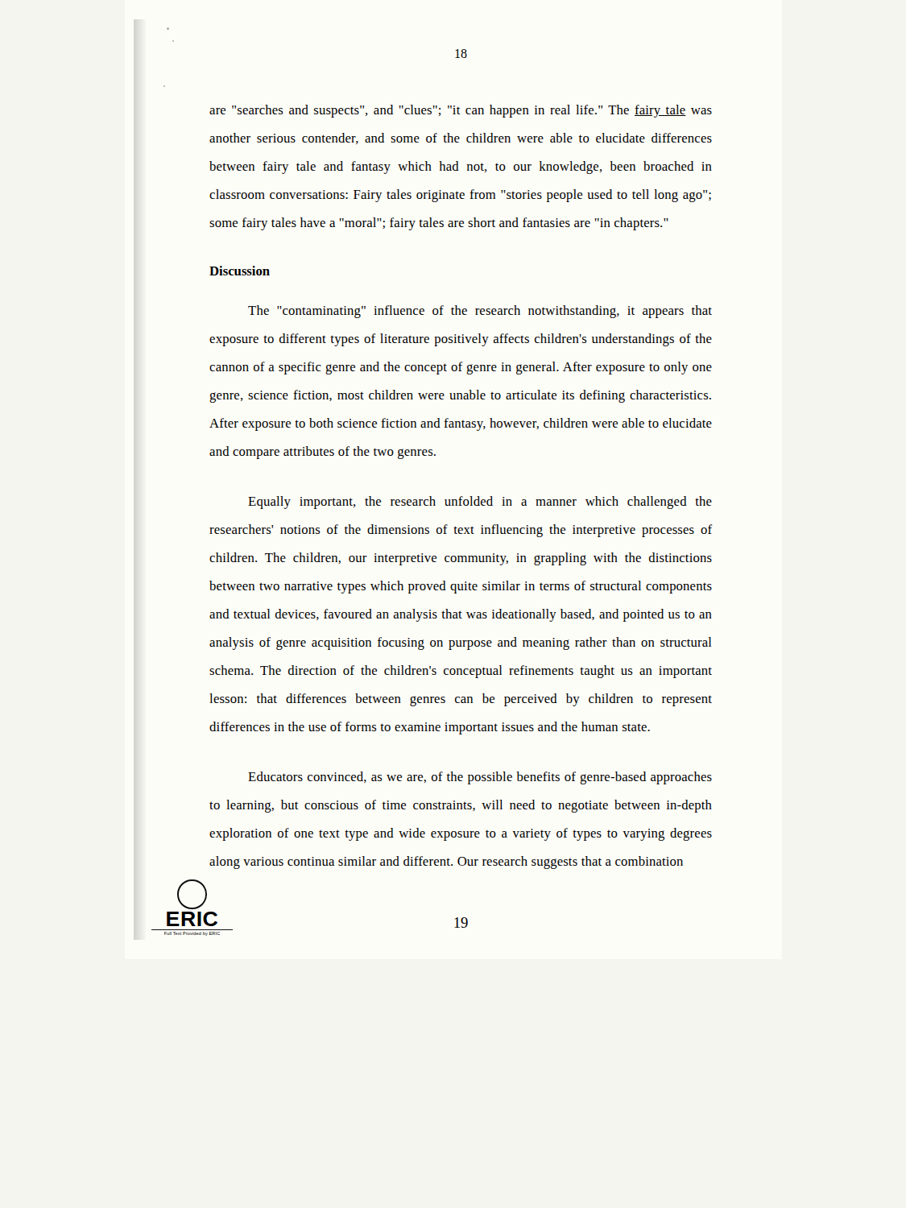18
are "searches and suspects", and "clues"; "it can happen in real life." The fairy tale was another serious contender, and some of the children were able to elucidate differences between fairy tale and fantasy which had not, to our knowledge, been broached in classroom conversations: Fairy tales originate from "stories people used to tell long ago"; some fairy tales have a "moral"; fairy tales are short and fantasies are "in chapters."
Discussion
The "contaminating" influence of the research notwithstanding, it appears that exposure to different types of literature positively affects children's understandings of the cannon of a specific genre and the concept of genre in general. After exposure to only one genre, science fiction, most children were unable to articulate its defining characteristics. After exposure to both science fiction and fantasy, however, children were able to elucidate and compare attributes of the two genres.
Equally important, the research unfolded in a manner which challenged the researchers' notions of the dimensions of text influencing the interpretive processes of children. The children, our interpretive community, in grappling with the distinctions between two narrative types which proved quite similar in terms of structural components and textual devices, favoured an analysis that was ideationally based, and pointed us to an analysis of genre acquisition focusing on purpose and meaning rather than on structural schema. The direction of the children's conceptual refinements taught us an important lesson: that differences between genres can be perceived by children to represent differences in the use of forms to examine important issues and the human state.
Educators convinced, as we are, of the possible benefits of genre-based approaches to learning, but conscious of time constraints, will need to negotiate between in-depth exploration of one text type and wide exposure to a variety of types to varying degrees along various continua similar and different. Our research suggests that a combination
ERIC
Full Text Provided by ERIC
19